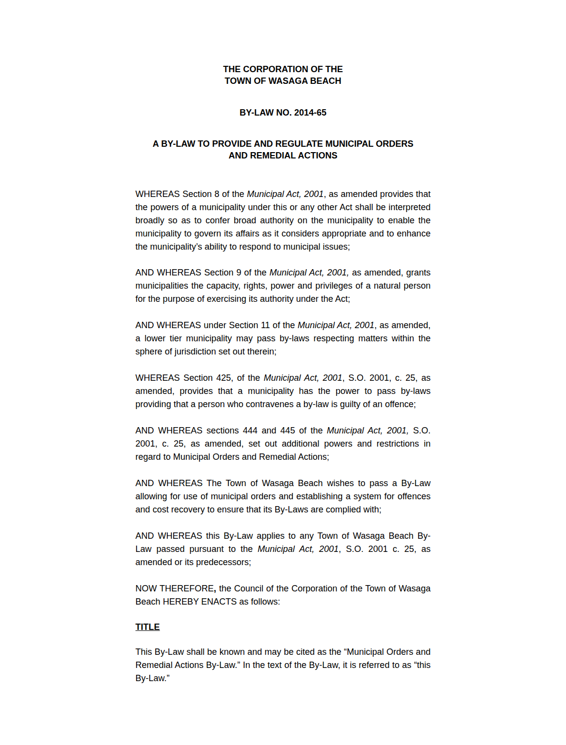THE CORPORATION OF THE
TOWN OF WASAGA BEACH
BY-LAW NO. 2014-65
A BY-LAW TO PROVIDE AND REGULATE MUNICIPAL ORDERS
AND REMEDIAL ACTIONS
WHEREAS Section 8 of the Municipal Act, 2001, as amended provides that the powers of a municipality under this or any other Act shall be interpreted broadly so as to confer broad authority on the municipality to enable the municipality to govern its affairs as it considers appropriate and to enhance the municipality’s ability to respond to municipal issues;
AND WHEREAS Section 9 of the Municipal Act, 2001, as amended, grants municipalities the capacity, rights, power and privileges of a natural person for the purpose of exercising its authority under the Act;
AND WHEREAS under Section 11 of the Municipal Act, 2001, as amended, a lower tier municipality may pass by-laws respecting matters within the sphere of jurisdiction set out therein;
WHEREAS Section 425, of the Municipal Act, 2001, S.O. 2001, c. 25, as amended, provides that a municipality has the power to pass by-laws providing that a person who contravenes a by-law is guilty of an offence;
AND WHEREAS sections 444 and 445 of the Municipal Act, 2001, S.O. 2001, c. 25, as amended, set out additional powers and restrictions in regard to Municipal Orders and Remedial Actions;
AND WHEREAS The Town of Wasaga Beach wishes to pass a By-Law allowing for use of municipal orders and establishing a system for offences and cost recovery to ensure that its By-Laws are complied with;
AND WHEREAS this By-Law applies to any Town of Wasaga Beach By-Law passed pursuant to the Municipal Act, 2001, S.O. 2001 c. 25, as amended or its predecessors;
NOW THEREFORE, the Council of the Corporation of the Town of Wasaga Beach HEREBY ENACTS as follows:
TITLE
This By-Law shall be known and may be cited as the “Municipal Orders and Remedial Actions By-Law.” In the text of the By-Law, it is referred to as “this By-Law.”